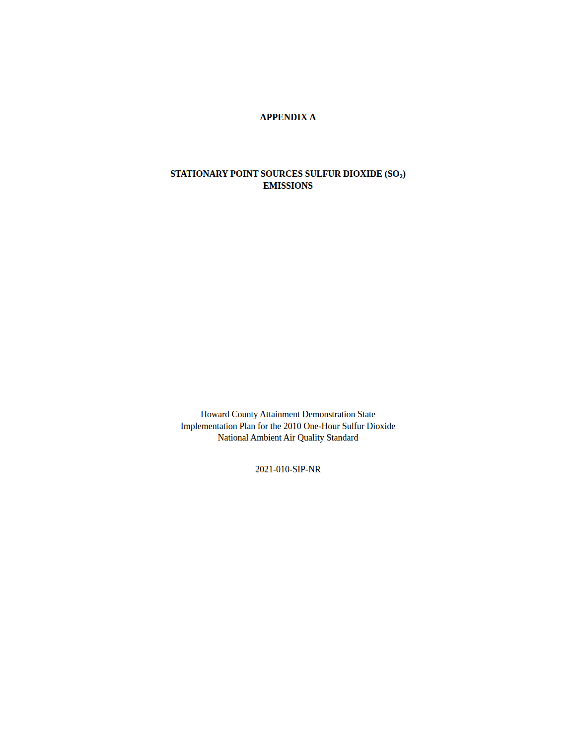APPENDIX A
STATIONARY POINT SOURCES SULFUR DIOXIDE (SO2) EMISSIONS
Howard County Attainment Demonstration State
Implementation Plan for the 2010 One-Hour Sulfur Dioxide
National Ambient Air Quality Standard
2021-010-SIP-NR